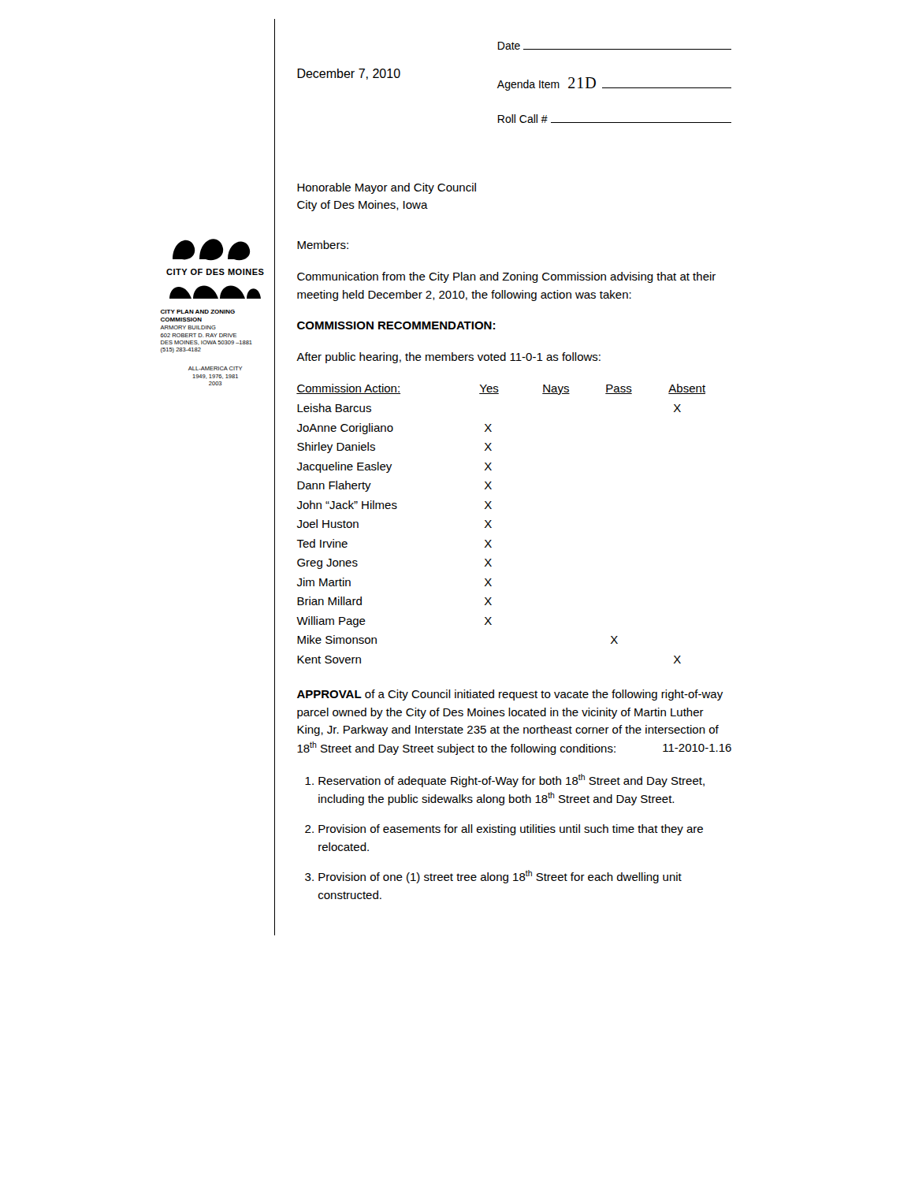CITY OF DES MOINES
CITY PLAN AND ZONING COMMISSION
ARMORY BUILDING
602 ROBERT D. RAY DRIVE
DES MOINES, IOWA 50309 –1881
(515) 283-4182
ALL-AMERICA CITY
1949, 1976, 1981
2003
December 7, 2010
Date
Agenda Item 21D
Roll Call #
Honorable Mayor and City Council
City of Des Moines, Iowa
Members:
Communication from the City Plan and Zoning Commission advising that at their meeting held December 2, 2010, the following action was taken:
COMMISSION RECOMMENDATION:
After public hearing, the members voted 11-0-1 as follows:
| Commission Action: | Yes | Nays | Pass | Absent |
| --- | --- | --- | --- | --- |
| Leisha Barcus | | | | X |
| JoAnne Corigliano | X | | | |
| Shirley Daniels | X | | | |
| Jacqueline Easley | X | | | |
| Dann Flaherty | X | | | |
| John “Jack” Hilmes | X | | | |
| Joel Huston | X | | | |
| Ted Irvine | X | | | |
| Greg Jones | X | | | |
| Jim Martin | X | | | |
| Brian Millard | X | | | |
| William Page | X | | | |
| Mike Simonson | | | X | |
| Kent Sovern | | | | X |
APPROVAL of a City Council initiated request to vacate the following right-of-way parcel owned by the City of Des Moines located in the vicinity of Martin Luther King, Jr. Parkway and Interstate 235 at the northeast corner of the intersection of 18th Street and Day Street subject to the following conditions: 11-2010-1.16
Reservation of adequate Right-of-Way for both 18th Street and Day Street, including the public sidewalks along both 18th Street and Day Street.
Provision of easements for all existing utilities until such time that they are relocated.
Provision of one (1) street tree along 18th Street for each dwelling unit constructed.